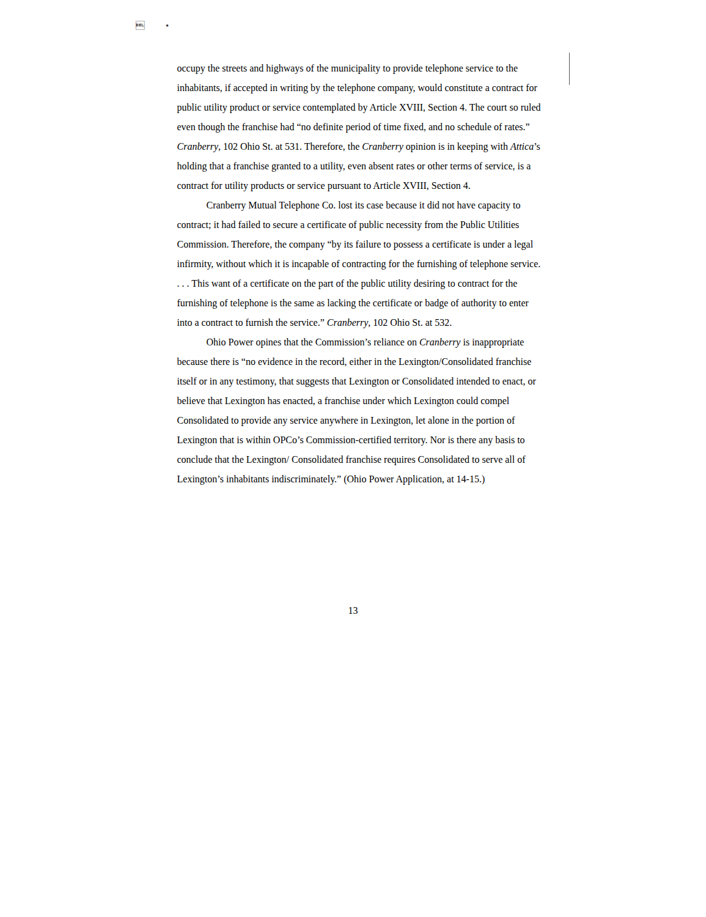•
occupy the streets and highways of the municipality to provide telephone service to the inhabitants, if accepted in writing by the telephone company, would constitute a contract for public utility product or service contemplated by Article XVIII, Section 4. The court so ruled even though the franchise had “no definite period of time fixed, and no schedule of rates.” Cranberry, 102 Ohio St. at 531. Therefore, the Cranberry opinion is in keeping with Attica’s holding that a franchise granted to a utility, even absent rates or other terms of service, is a contract for utility products or service pursuant to Article XVIII, Section 4.
Cranberry Mutual Telephone Co. lost its case because it did not have capacity to contract; it had failed to secure a certificate of public necessity from the Public Utilities Commission. Therefore, the company “by its failure to possess a certificate is under a legal infirmity, without which it is incapable of contracting for the furnishing of telephone service. . . . This want of a certificate on the part of the public utility desiring to contract for the furnishing of telephone is the same as lacking the certificate or badge of authority to enter into a contract to furnish the service.” Cranberry, 102 Ohio St. at 532.
Ohio Power opines that the Commission’s reliance on Cranberry is inappropriate because there is “no evidence in the record, either in the Lexington/Consolidated franchise itself or in any testimony, that suggests that Lexington or Consolidated intended to enact, or believe that Lexington has enacted, a franchise under which Lexington could compel Consolidated to provide any service anywhere in Lexington, let alone in the portion of Lexington that is within OPCo’s Commission-certified territory. Nor is there any basis to conclude that the Lexington/ Consolidated franchise requires Consolidated to serve all of Lexington’s inhabitants indiscriminately.” (Ohio Power Application, at 14-15.)
13